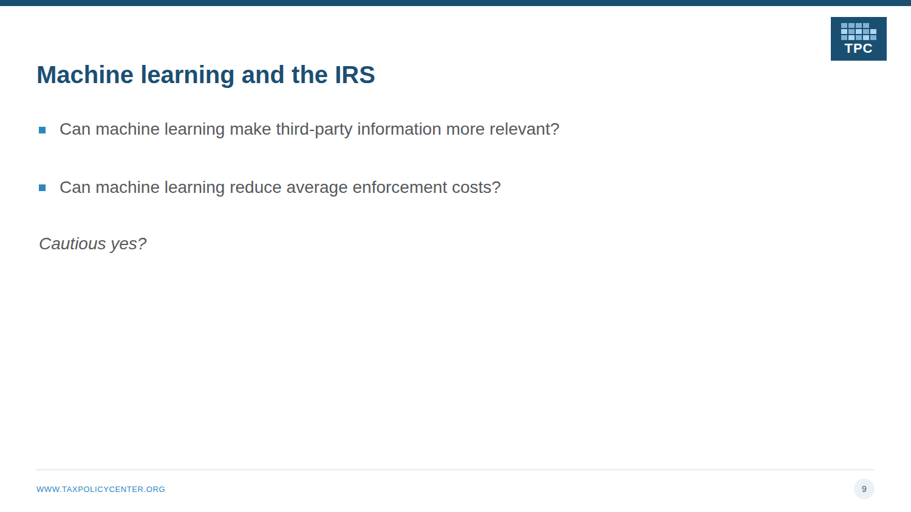TPC
Machine learning and the IRS
Can machine learning make third-party information more relevant?
Can machine learning reduce average enforcement costs?
Cautious yes?
WWW.TAXPOLICYCENTER.ORG
9